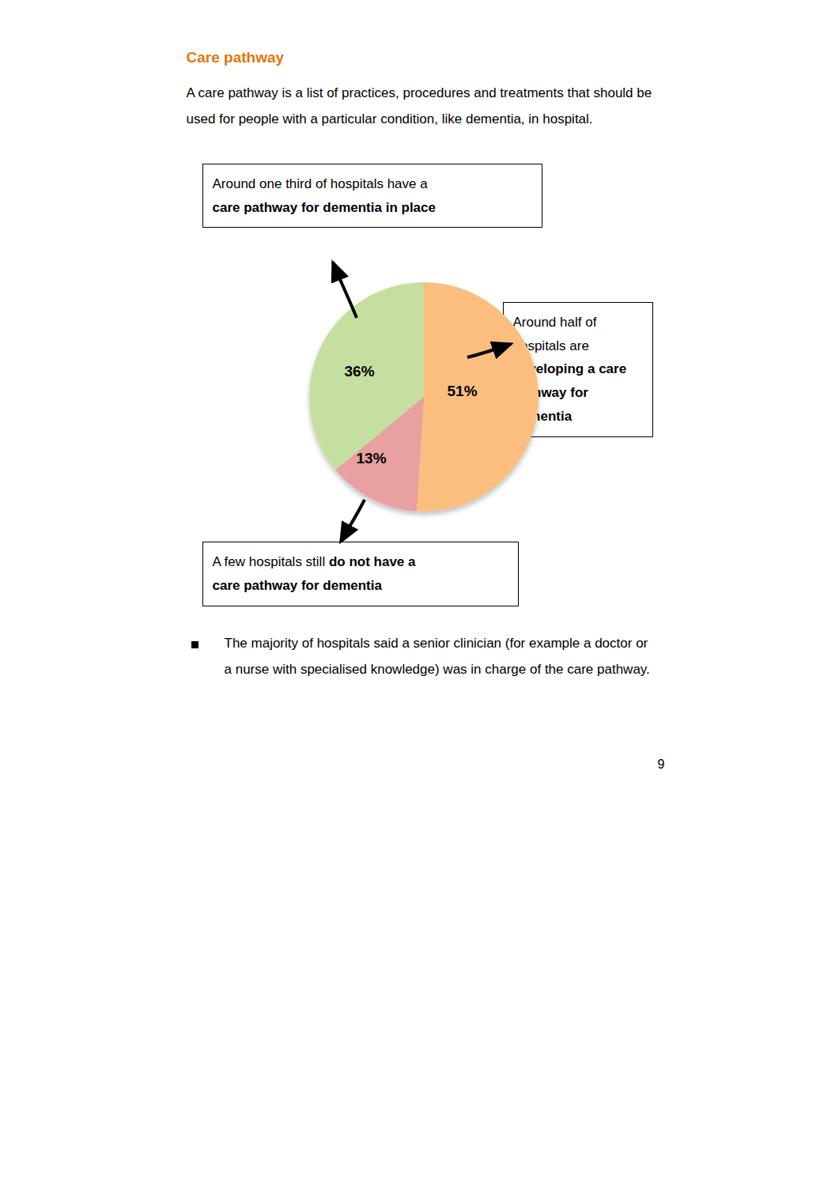Care pathway
A care pathway is a list of practices, procedures and treatments that should be used for people with a particular condition, like dementia, in hospital.
Around one third of hospitals have a
care pathway for dementia in place
Around half of hospitals are developing a care pathway for dementia
A few hospitals still do not have a
care pathway for dementia
51% 13% 36%
The majority of hospitals said a senior clinician (for example a doctor or a nurse with specialised knowledge) was in charge of the care pathway.
9